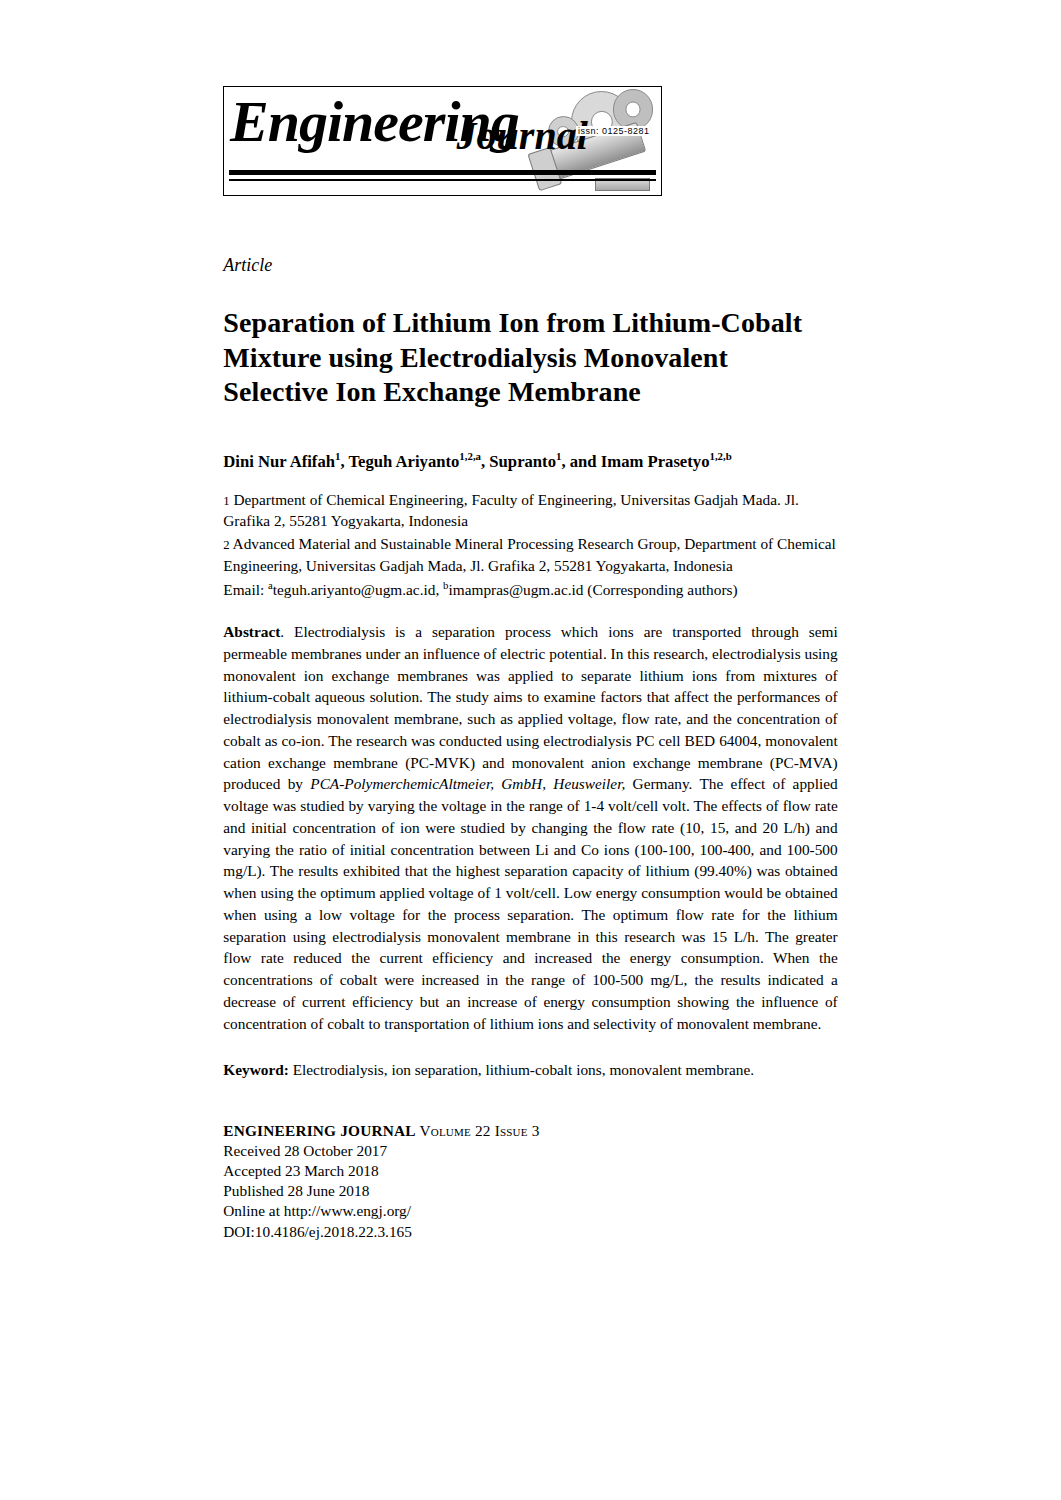Engineering
Journal
issn: 0125-8281
Article
Separation of Lithium Ion from Lithium-Cobalt Mixture using Electrodialysis Monovalent Selective Ion Exchange Membrane
Dini Nur Afifah1, Teguh Ariyanto1,2,a, Supranto1, and Imam Prasetyo1,2,b
1 Department of Chemical Engineering, Faculty of Engineering, Universitas Gadjah Mada. Jl. Grafika 2, 55281 Yogyakarta, Indonesia
2 Advanced Material and Sustainable Mineral Processing Research Group, Department of Chemical Engineering, Universitas Gadjah Mada, Jl. Grafika 2, 55281 Yogyakarta, Indonesia
Email: ateguh.ariyanto@ugm.ac.id, bimampras@ugm.ac.id (Corresponding authors)
Abstract. Electrodialysis is a separation process which ions are transported through semi permeable membranes under an influence of electric potential. In this research, electrodialysis using monovalent ion exchange membranes was applied to separate lithium ions from mixtures of lithium-cobalt aqueous solution. The study aims to examine factors that affect the performances of electrodialysis monovalent membrane, such as applied voltage, flow rate, and the concentration of cobalt as co-ion. The research was conducted using electrodialysis PC cell BED 64004, monovalent cation exchange membrane (PC-MVK) and monovalent anion exchange membrane (PC-MVA) produced by PCA-PolymerchemicAltmeier, GmbH, Heusweiler, Germany. The effect of applied voltage was studied by varying the voltage in the range of 1-4 volt/cell volt. The effects of flow rate and initial concentration of ion were studied by changing the flow rate (10, 15, and 20 L/h) and varying the ratio of initial concentration between Li and Co ions (100-100, 100-400, and 100-500 mg/L). The results exhibited that the highest separation capacity of lithium (99.40%) was obtained when using the optimum applied voltage of 1 volt/cell. Low energy consumption would be obtained when using a low voltage for the process separation. The optimum flow rate for the lithium separation using electrodialysis monovalent membrane in this research was 15 L/h. The greater flow rate reduced the current efficiency and increased the energy consumption. When the concentrations of cobalt were increased in the range of 100-500 mg/L, the results indicated a decrease of current efficiency but an increase of energy consumption showing the influence of concentration of cobalt to transportation of lithium ions and selectivity of monovalent membrane.
Keyword: Electrodialysis, ion separation, lithium-cobalt ions, monovalent membrane.
ENGINEERING JOURNAL Volume 22 Issue 3
Received 28 October 2017
Accepted 23 March 2018
Published 28 June 2018
Online at http://www.engj.org/
DOI:10.4186/ej.2018.22.3.165